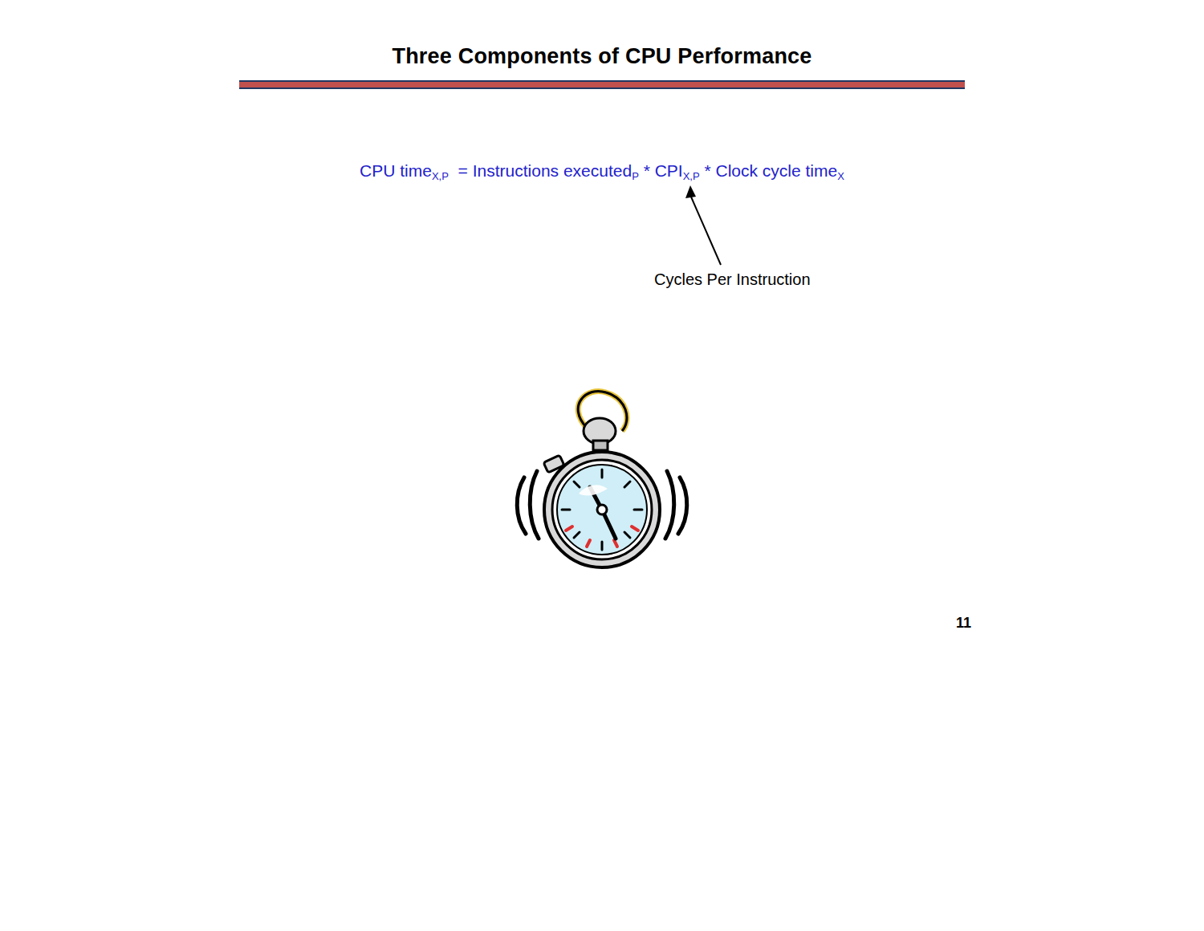Three Components of CPU Performance
CPU timeX,P = Instructions executedP * CPIX,P * Clock cycle timeX
Cycles Per Instruction
11